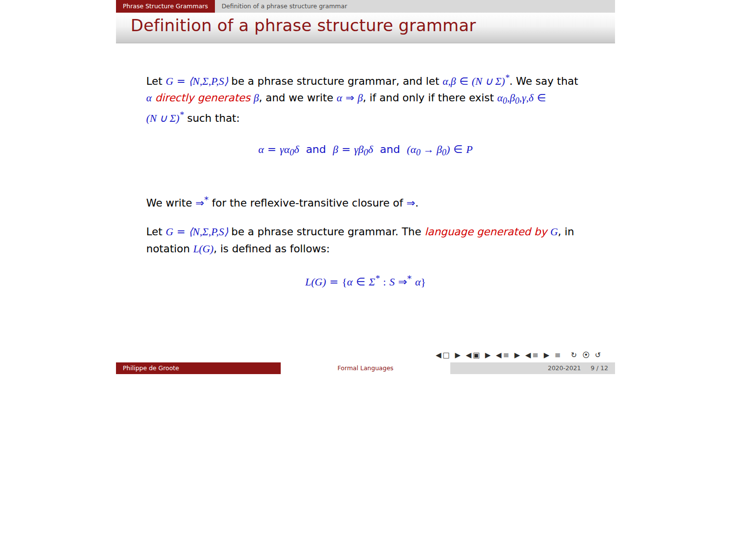Phrase Structure Grammars
Definition of a phrase structure grammar
Definition of a phrase structure grammar
Let G = ⟨N,Σ,P,S⟩ be a phrase structure grammar, and let α,β ∈ (N ∪ Σ)*. We say that α directly generates β, and we write α ⇒ β, if and only if there exist α0,β0,γ,δ ∈ (N ∪ Σ)* such that:
α = γα0δ and β = γβ0δ and (α0 → β0) ∈ P
We write ⇒* for the reflexive-transitive closure of ⇒.
Let G = ⟨N,Σ,P,S⟩ be a phrase structure grammar. The language generated by G, in notation L(G), is defined as follows:
L(G) = {α ∈ Σ* : S ⇒* α}
◀□ ▶ ◀▣ ▶ ◀≡ ▶ ◀≡ ▶ ≡ ↻ ⦿ ↺
Philippe de Groote
Formal Languages
2020-2021 9 / 12